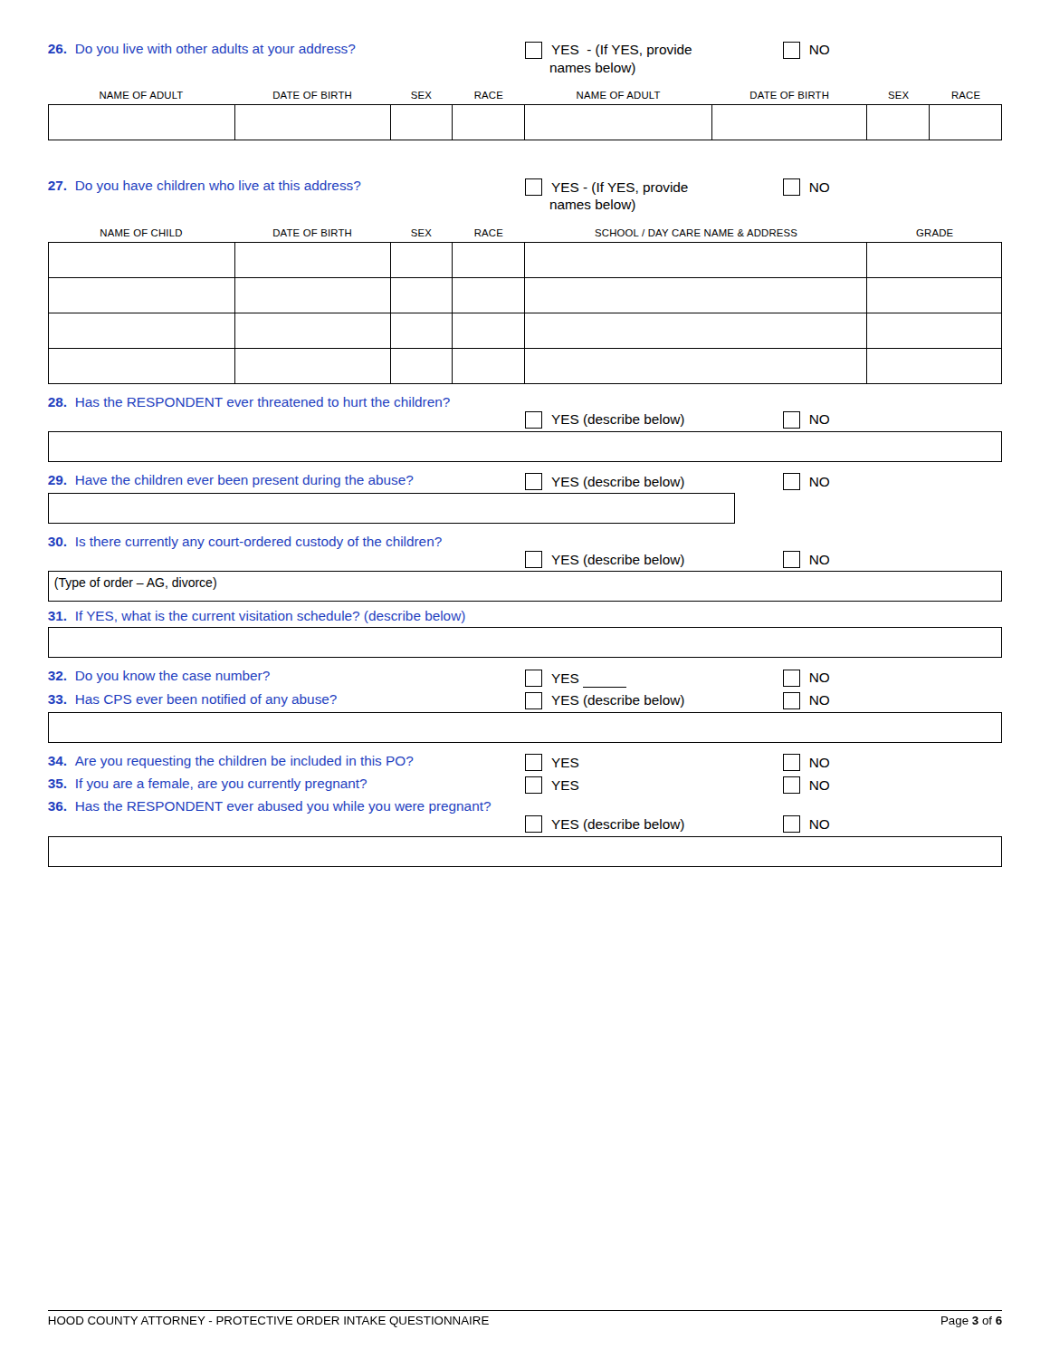| 26. Do you live with other adults at your address? | YES - (If YES, provide names below) | NO |
| NAME OF ADULT | DATE OF BIRTH | SEX | RACE | NAME OF ADULT | DATE OF BIRTH | SEX | RACE |
| 27. Do you have children who live at this address? | YES - (If YES, provide names below) | NO |
| NAME OF CHILD | DATE OF BIRTH | SEX | RACE | SCHOOL / DAY CARE NAME & ADDRESS | GRADE |
| 28. Has the RESPONDENT ever threatened to hurt the children? | YES (describe below) | NO |
| 29. Have the children ever been present during the abuse? | YES (describe below) | NO |
| 30. Is there currently any court-ordered custody of the children? | YES (describe below) | NO |
(Type of order – AG, divorce)
31. If YES, what is the current visitation schedule? (describe below)
| 32. Do you know the case number? | YES | NO |
| 33. Has CPS ever been notified of any abuse? | YES (describe below) | NO |
| 34. Are you requesting the children be included in this PO? | YES | NO |
| 35. If you are a female, are you currently pregnant? | YES | NO |
| 36. Has the RESPONDENT ever abused you while you were pregnant? | YES (describe below) | NO |
HOOD COUNTY ATTORNEY - PROTECTIVE ORDER INTAKE QUESTIONNAIRE Page 3 of 6